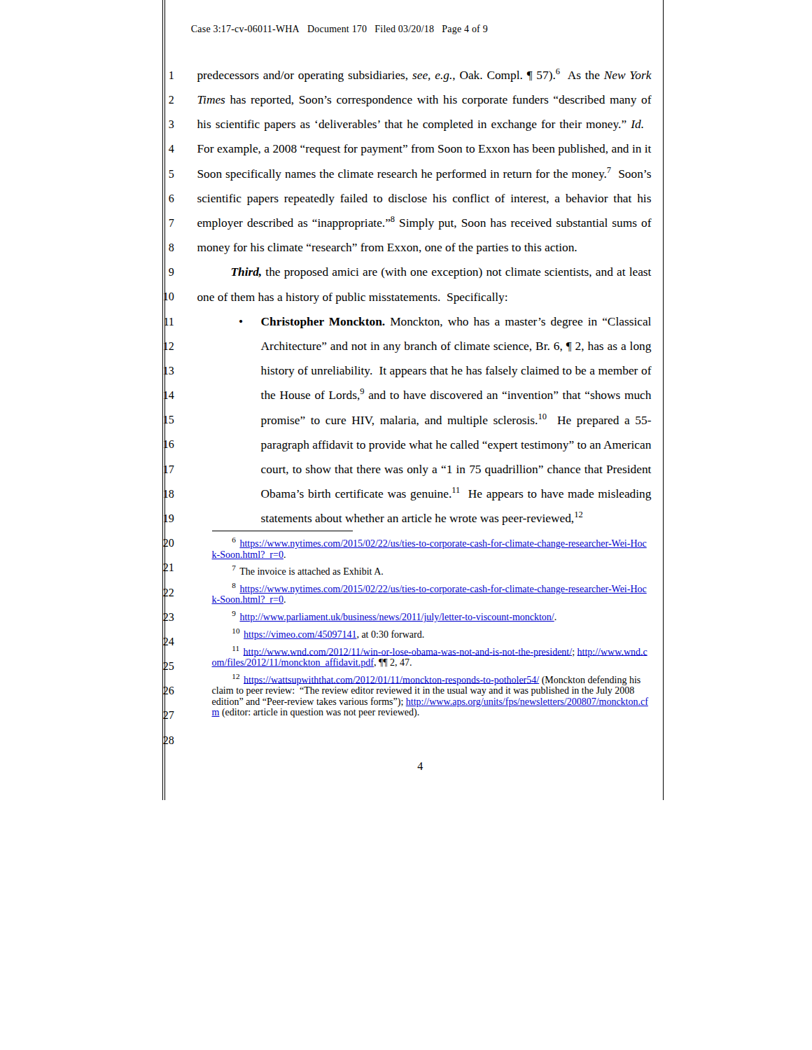Case 3:17-cv-06011-WHA Document 170 Filed 03/20/18 Page 4 of 9
1
2
3
4
5
6
7
8
9
10
11
12
13
14
15
16
17
18
19
20
21
22
23
24
25
26
27
28
predecessors and/or operating subsidiaries, see, e.g., Oak. Compl. ¶ 57).6 As the New York Times has reported, Soon’s correspondence with his corporate funders “described many of his scientific papers as ‘deliverables’ that he completed in exchange for their money.” Id. For example, a 2008 “request for payment” from Soon to Exxon has been published, and in it Soon specifically names the climate research he performed in return for the money.7 Soon’s scientific papers repeatedly failed to disclose his conflict of interest, a behavior that his employer described as “inappropriate.”8 Simply put, Soon has received substantial sums of money for his climate “research” from Exxon, one of the parties to this action.
Third, the proposed amici are (with one exception) not climate scientists, and at least one of them has a history of public misstatements. Specifically:
•Christopher Monckton. Monckton, who has a master’s degree in “Classical Architecture” and not in any branch of climate science, Br. 6, ¶ 2, has as a long history of unreliability. It appears that he has falsely claimed to be a member of the House of Lords,9 and to have discovered an “invention” that “shows much promise” to cure HIV, malaria, and multiple sclerosis.10 He prepared a 55-paragraph affidavit to provide what he called “expert testimony” to an American court, to show that there was only a “1 in 75 quadrillion” chance that President Obama’s birth certificate was genuine.11 He appears to have made misleading statements about whether an article he wrote was peer-reviewed,12
6 https://www.nytimes.com/2015/02/22/us/ties-to-corporate-cash-for-climate-change-researcher-Wei-Hock-Soon.html?_r=0.
7 The invoice is attached as Exhibit A.
8 https://www.nytimes.com/2015/02/22/us/ties-to-corporate-cash-for-climate-change-researcher-Wei-Hock-Soon.html?_r=0.
9 http://www.parliament.uk/business/news/2011/july/letter-to-viscount-monckton/.
10 https://vimeo.com/45097141, at 0:30 forward.
11 http://www.wnd.com/2012/11/win-or-lose-obama-was-not-and-is-not-the-president/; http://www.wnd.com/files/2012/11/monckton_affidavit.pdf, ¶¶ 2, 47.
12 https://wattsupwiththat.com/2012/01/11/monckton-responds-to-potholer54/ (Monckton defending his claim to peer review: “The review editor reviewed it in the usual way and it was published in the July 2008 edition” and “Peer-review takes various forms”); http://www.aps.org/units/fps/newsletters/200807/monckton.cfm (editor: article in question was not peer reviewed).
4